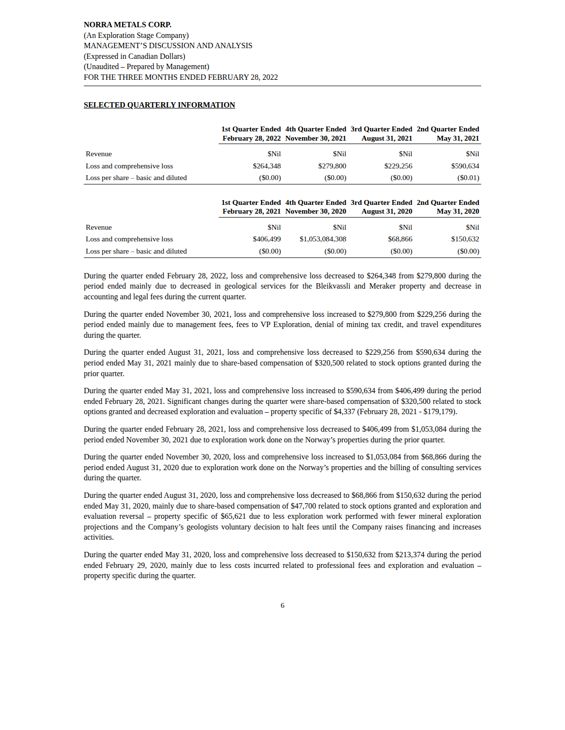NORRA METALS CORP.
(An Exploration Stage Company)
MANAGEMENT’S DISCUSSION AND ANALYSIS
(Expressed in Canadian Dollars)
(Unaudited – Prepared by Management)
FOR THE THREE MONTHS ENDED FEBRUARY 28, 2022
SELECTED QUARTERLY INFORMATION
| | 1st Quarter Ended February 28, 2022 | 4th Quarter Ended November 30, 2021 | 3rd Quarter Ended August 31, 2021 | 2nd Quarter Ended May 31, 2021 |
| --- | --- | --- | --- | --- |
| Revenue | $Nil | $Nil | $Nil | $Nil |
| Loss and comprehensive loss | $264,348 | $279,800 | $229,256 | $590,634 |
| Loss per share – basic and diluted | ($0.00) | ($0.00) | ($0.00) | ($0.01) |
| | 1st Quarter Ended February 28, 2021 | 4th Quarter Ended November 30, 2020 | 3rd Quarter Ended August 31, 2020 | 2nd Quarter Ended May 31, 2020 |
| --- | --- | --- | --- | --- |
| Revenue | $Nil | $Nil | $Nil | $Nil |
| Loss and comprehensive loss | $406,499 | $1,053,084,308 | $68,866 | $150,632 |
| Loss per share – basic and diluted | ($0.00) | ($0.00) | ($0.00) | ($0.00) |
During the quarter ended February 28, 2022, loss and comprehensive loss decreased to $264,348 from $279,800 during the period ended mainly due to decreased in geological services for the Bleikvassli and Meraker property and decrease in accounting and legal fees during the current quarter.
During the quarter ended November 30, 2021, loss and comprehensive loss increased to $279,800 from $229,256 during the period ended mainly due to management fees, fees to VP Exploration, denial of mining tax credit, and travel expenditures during the quarter.
During the quarter ended August 31, 2021, loss and comprehensive loss decreased to $229,256 from $590,634 during the period ended May 31, 2021 mainly due to share-based compensation of $320,500 related to stock options granted during the prior quarter.
During the quarter ended May 31, 2021, loss and comprehensive loss increased to $590,634 from $406,499 during the period ended February 28, 2021. Significant changes during the quarter were share-based compensation of $320,500 related to stock options granted and decreased exploration and evaluation – property specific of $4,337 (February 28, 2021 - $179,179).
During the quarter ended February 28, 2021, loss and comprehensive loss decreased to $406,499 from $1,053,084 during the period ended November 30, 2021 due to exploration work done on the Norway’s properties during the prior quarter.
During the quarter ended November 30, 2020, loss and comprehensive loss increased to $1,053,084 from $68,866 during the period ended August 31, 2020 due to exploration work done on the Norway’s properties and the billing of consulting services during the quarter.
During the quarter ended August 31, 2020, loss and comprehensive loss decreased to $68,866 from $150,632 during the period ended May 31, 2020, mainly due to share-based compensation of $47,700 related to stock options granted and exploration and evaluation reversal – property specific of $65,621 due to less exploration work performed with fewer mineral exploration projections and the Company’s geologists voluntary decision to halt fees until the Company raises financing and increases activities.
During the quarter ended May 31, 2020, loss and comprehensive loss decreased to $150,632 from $213,374 during the period ended February 29, 2020, mainly due to less costs incurred related to professional fees and exploration and evaluation – property specific during the quarter.
6